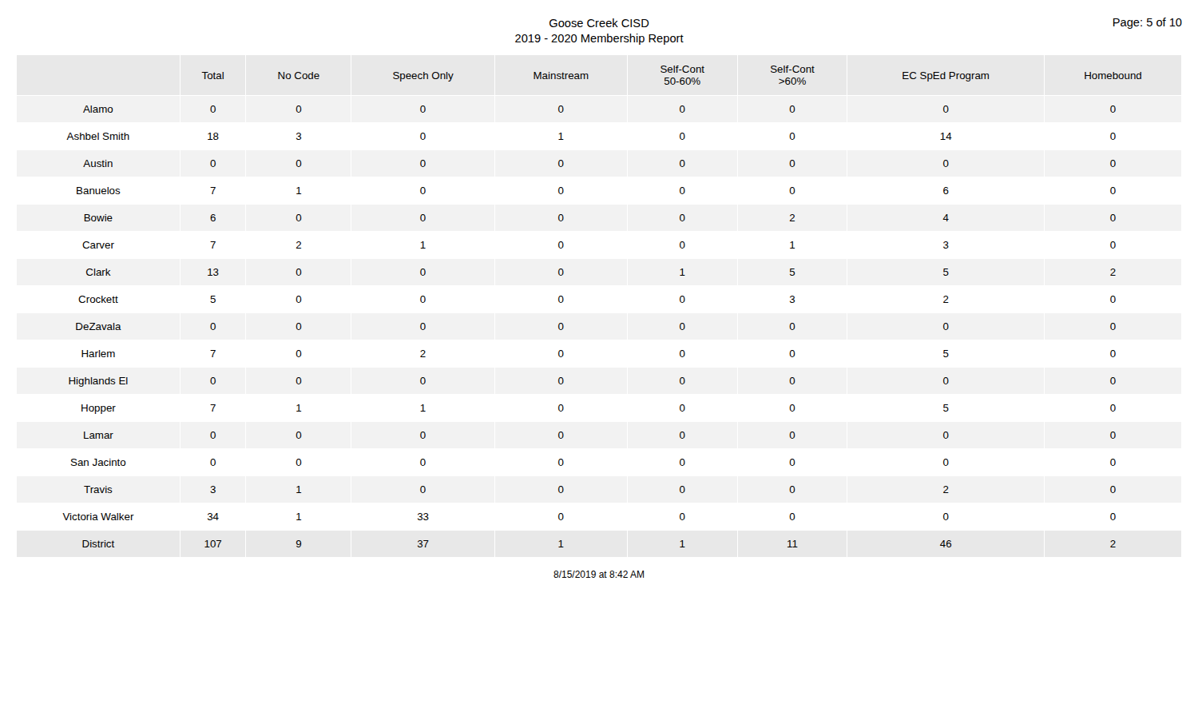Page: 5 of 10
Goose Creek CISD
2019 - 2020 Membership Report
| | Total | No Code | Speech Only | Mainstream | Self-Cont 50-60% | Self-Cont >60% | EC SpEd Program | Homebound |
| --- | --- | --- | --- | --- | --- | --- | --- | --- |
| Alamo | 0 | 0 | 0 | 0 | 0 | 0 | 0 | 0 |
| Ashbel Smith | 18 | 3 | 0 | 1 | 0 | 0 | 14 | 0 |
| Austin | 0 | 0 | 0 | 0 | 0 | 0 | 0 | 0 |
| Banuelos | 7 | 1 | 0 | 0 | 0 | 0 | 6 | 0 |
| Bowie | 6 | 0 | 0 | 0 | 0 | 2 | 4 | 0 |
| Carver | 7 | 2 | 1 | 0 | 0 | 1 | 3 | 0 |
| Clark | 13 | 0 | 0 | 0 | 1 | 5 | 5 | 2 |
| Crockett | 5 | 0 | 0 | 0 | 0 | 3 | 2 | 0 |
| DeZavala | 0 | 0 | 0 | 0 | 0 | 0 | 0 | 0 |
| Harlem | 7 | 0 | 2 | 0 | 0 | 0 | 5 | 0 |
| Highlands El | 0 | 0 | 0 | 0 | 0 | 0 | 0 | 0 |
| Hopper | 7 | 1 | 1 | 0 | 0 | 0 | 5 | 0 |
| Lamar | 0 | 0 | 0 | 0 | 0 | 0 | 0 | 0 |
| San Jacinto | 0 | 0 | 0 | 0 | 0 | 0 | 0 | 0 |
| Travis | 3 | 1 | 0 | 0 | 0 | 0 | 2 | 0 |
| Victoria Walker | 34 | 1 | 33 | 0 | 0 | 0 | 0 | 0 |
| District | 107 | 9 | 37 | 1 | 1 | 11 | 46 | 2 |
8/15/2019 at 8:42 AM